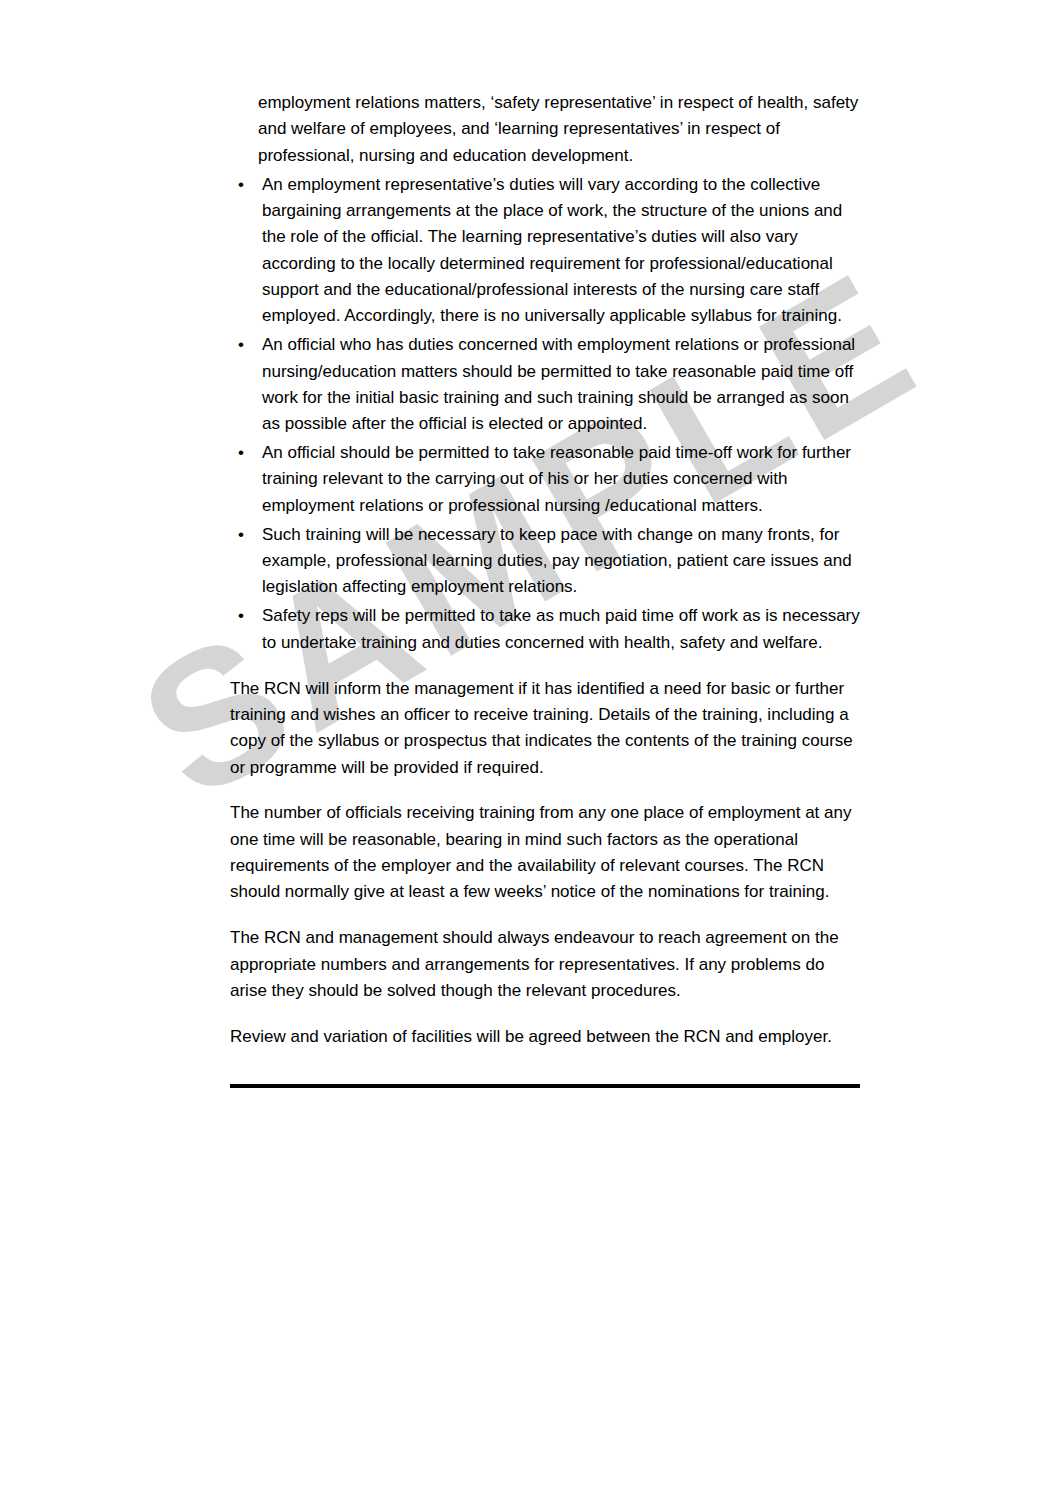SAMPLE
employment relations matters, ‘safety representative’ in respect of health, safety and welfare of employees, and ‘learning representatives’ in respect of professional, nursing and education development.
An employment representative’s duties will vary according to the collective bargaining arrangements at the place of work, the structure of the unions and the role of the official. The learning representative’s duties will also vary according to the locally determined requirement for professional/educational support and the educational/professional interests of the nursing care staff employed. Accordingly, there is no universally applicable syllabus for training.
An official who has duties concerned with employment relations or professional nursing/education matters should be permitted to take reasonable paid time off work for the initial basic training and such training should be arranged as soon as possible after the official is elected or appointed.
An official should be permitted to take reasonable paid time-off work for further training relevant to the carrying out of his or her duties concerned with employment relations or professional nursing /educational matters.
Such training will be necessary to keep pace with change on many fronts, for example, professional learning duties, pay negotiation, patient care issues and legislation affecting employment relations.
Safety reps will be permitted to take as much paid time off work as is necessary to undertake training and duties concerned with health, safety and welfare.
The RCN will inform the management if it has identified a need for basic or further training and wishes an officer to receive training. Details of the training, including a copy of the syllabus or prospectus that indicates the contents of the training course or programme will be provided if required.
The number of officials receiving training from any one place of employment at any one time will be reasonable, bearing in mind such factors as the operational requirements of the employer and the availability of relevant courses. The RCN should normally give at least a few weeks’ notice of the nominations for training.
The RCN and management should always endeavour to reach agreement on the appropriate numbers and arrangements for representatives. If any problems do arise they should be solved though the relevant procedures.
Review and variation of facilities will be agreed between the RCN and employer.